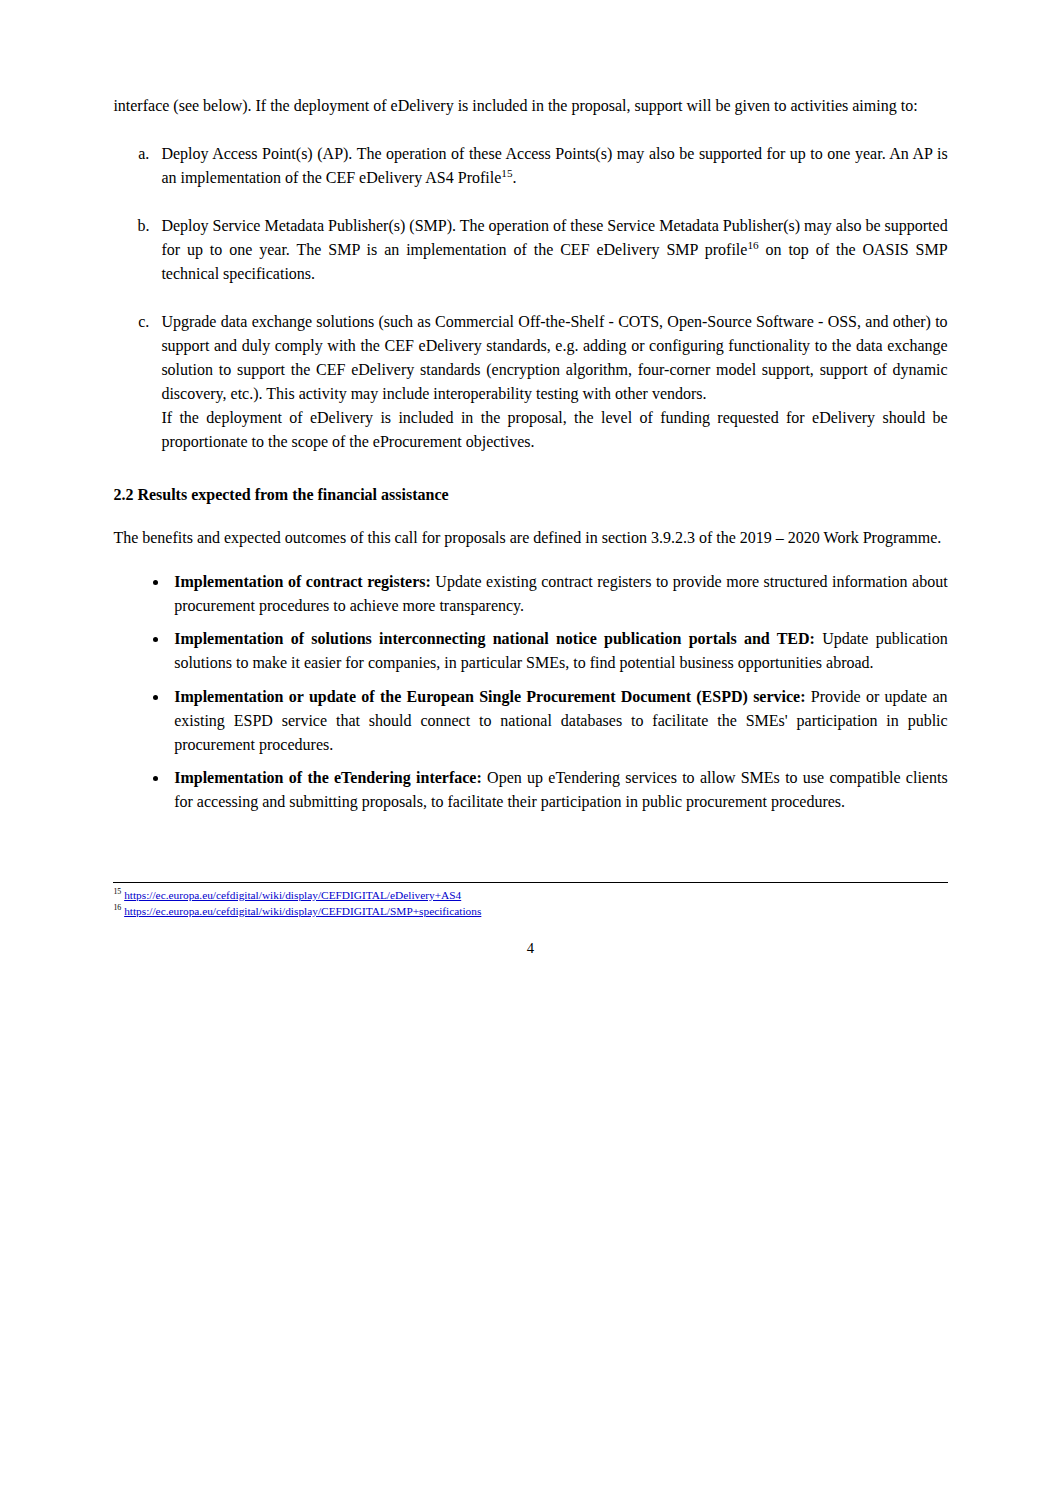interface (see below). If the deployment of eDelivery is included in the proposal, support will be given to activities aiming to:
Deploy Access Point(s) (AP). The operation of these Access Points(s) may also be supported for up to one year. An AP is an implementation of the CEF eDelivery AS4 Profile15.
Deploy Service Metadata Publisher(s) (SMP). The operation of these Service Metadata Publisher(s) may also be supported for up to one year. The SMP is an implementation of the CEF eDelivery SMP profile16 on top of the OASIS SMP technical specifications.
Upgrade data exchange solutions (such as Commercial Off-the-Shelf - COTS, Open-Source Software - OSS, and other) to support and duly comply with the CEF eDelivery standards, e.g. adding or configuring functionality to the data exchange solution to support the CEF eDelivery standards (encryption algorithm, four-corner model support, support of dynamic discovery, etc.). This activity may include interoperability testing with other vendors.
If the deployment of eDelivery is included in the proposal, the level of funding requested for eDelivery should be proportionate to the scope of the eProcurement objectives.
2.2 Results expected from the financial assistance
The benefits and expected outcomes of this call for proposals are defined in section 3.9.2.3 of the 2019 – 2020 Work Programme.
Implementation of contract registers: Update existing contract registers to provide more structured information about procurement procedures to achieve more transparency.
Implementation of solutions interconnecting national notice publication portals and TED: Update publication solutions to make it easier for companies, in particular SMEs, to find potential business opportunities abroad.
Implementation or update of the European Single Procurement Document (ESPD) service: Provide or update an existing ESPD service that should connect to national databases to facilitate the SMEs' participation in public procurement procedures.
Implementation of the eTendering interface: Open up eTendering services to allow SMEs to use compatible clients for accessing and submitting proposals, to facilitate their participation in public procurement procedures.
15 https://ec.europa.eu/cefdigital/wiki/display/CEFDIGITAL/eDelivery+AS4
16 https://ec.europa.eu/cefdigital/wiki/display/CEFDIGITAL/SMP+specifications
4